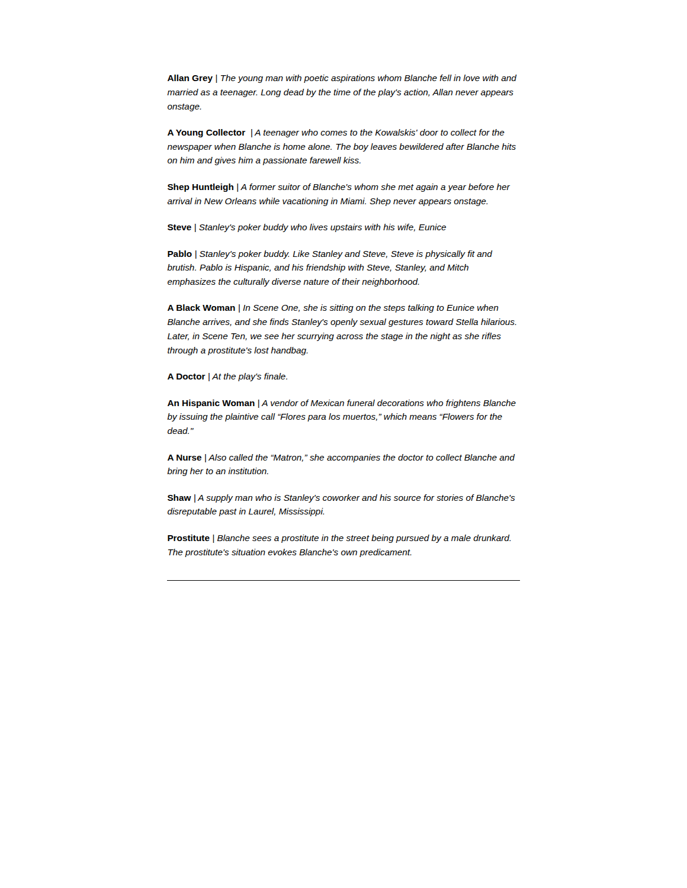Allan Grey | The young man with poetic aspirations whom Blanche fell in love with and married as a teenager. Long dead by the time of the play's action, Allan never appears onstage.
A Young Collector | A teenager who comes to the Kowalskis' door to collect for the newspaper when Blanche is home alone. The boy leaves bewildered after Blanche hits on him and gives him a passionate farewell kiss.
Shep Huntleigh | A former suitor of Blanche's whom she met again a year before her arrival in New Orleans while vacationing in Miami. Shep never appears onstage.
Steve | Stanley's poker buddy who lives upstairs with his wife, Eunice
Pablo | Stanley's poker buddy. Like Stanley and Steve, Steve is physically fit and brutish. Pablo is Hispanic, and his friendship with Steve, Stanley, and Mitch emphasizes the culturally diverse nature of their neighborhood.
A Black Woman | In Scene One, she is sitting on the steps talking to Eunice when Blanche arrives, and she finds Stanley's openly sexual gestures toward Stella hilarious. Later, in Scene Ten, we see her scurrying across the stage in the night as she rifles through a prostitute's lost handbag.
A Doctor | At the play's finale.
An Hispanic Woman | A vendor of Mexican funeral decorations who frightens Blanche by issuing the plaintive call “Flores para los muertos,” which means “Flowers for the dead."
A Nurse | Also called the “Matron,” she accompanies the doctor to collect Blanche and bring her to an institution.
Shaw | A supply man who is Stanley's coworker and his source for stories of Blanche's disreputable past in Laurel, Mississippi.
Prostitute | Blanche sees a prostitute in the street being pursued by a male drunkard. The prostitute's situation evokes Blanche's own predicament.